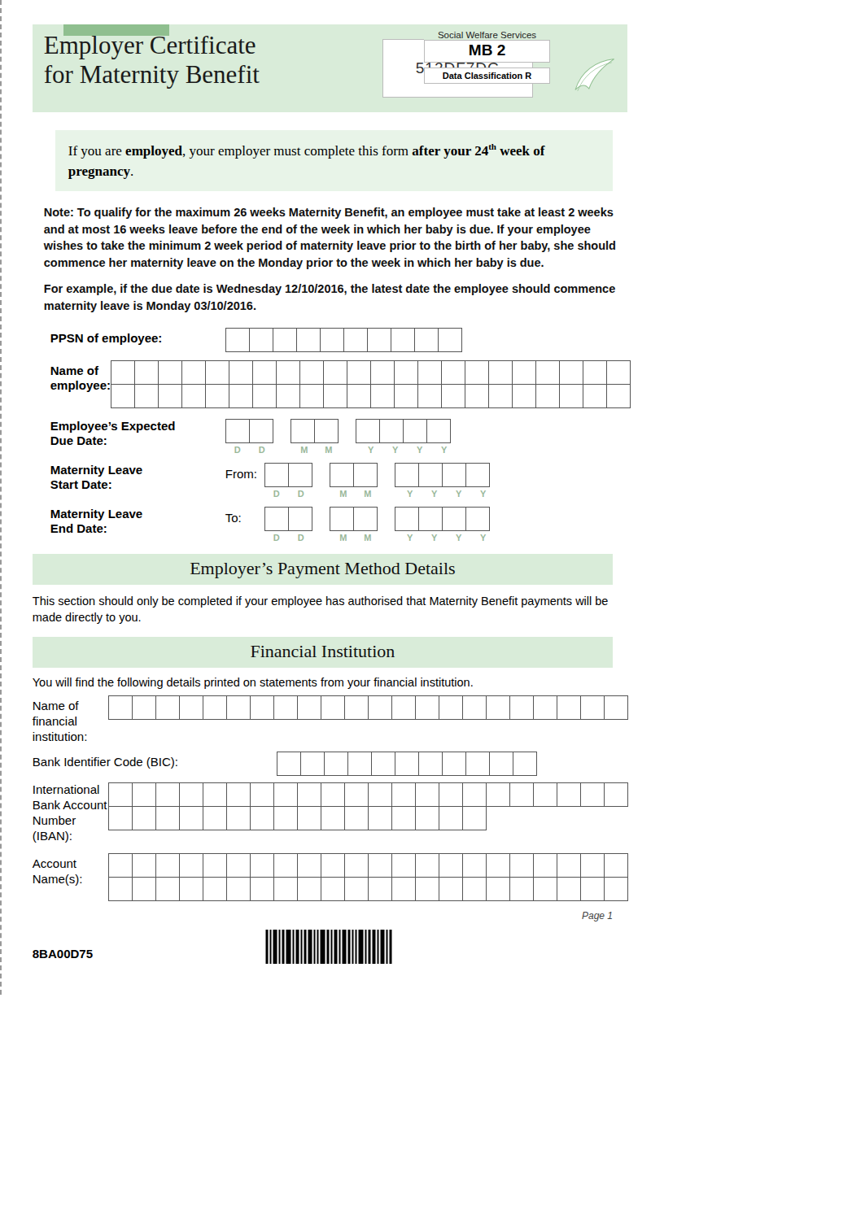Employer Certificate
for Maternity Benefit
512DF7DC
Social Welfare Services
MB 2
Data Classification R
If you are employed, your employer must complete this form after your 24th week of pregnancy.
Note: To qualify for the maximum 26 weeks Maternity Benefit, an employee must take at least 2 weeks and at most 16 weeks leave before the end of the week in which her baby is due. If your employee wishes to take the minimum 2 week period of maternity leave prior to the birth of her baby, she should commence her maternity leave on the Monday prior to the week in which her baby is due.
For example, if the due date is Wednesday 12/10/2016, the latest date the employee should commence maternity leave is Monday 03/10/2016.
PPSN of employee:
Name of employee:
Employee’s Expected
Due Date:
D
D
M
M
Y
Y
Y
Y
Maternity Leave
Start Date:
From:
D
D
M
M
Y
Y
Y
Y
Maternity Leave
End Date:
To:
D
D
M
M
Y
Y
Y
Y
Employer’s Payment Method Details
This section should only be completed if your employee has authorised that Maternity Benefit payments will be made directly to you.
Financial Institution
You will find the following details printed on statements from your financial institution.
Name of financial institution:
Bank Identifier Code (BIC):
International Bank Account
Number (IBAN):
Account Name(s):
Page 1
8BA00D75